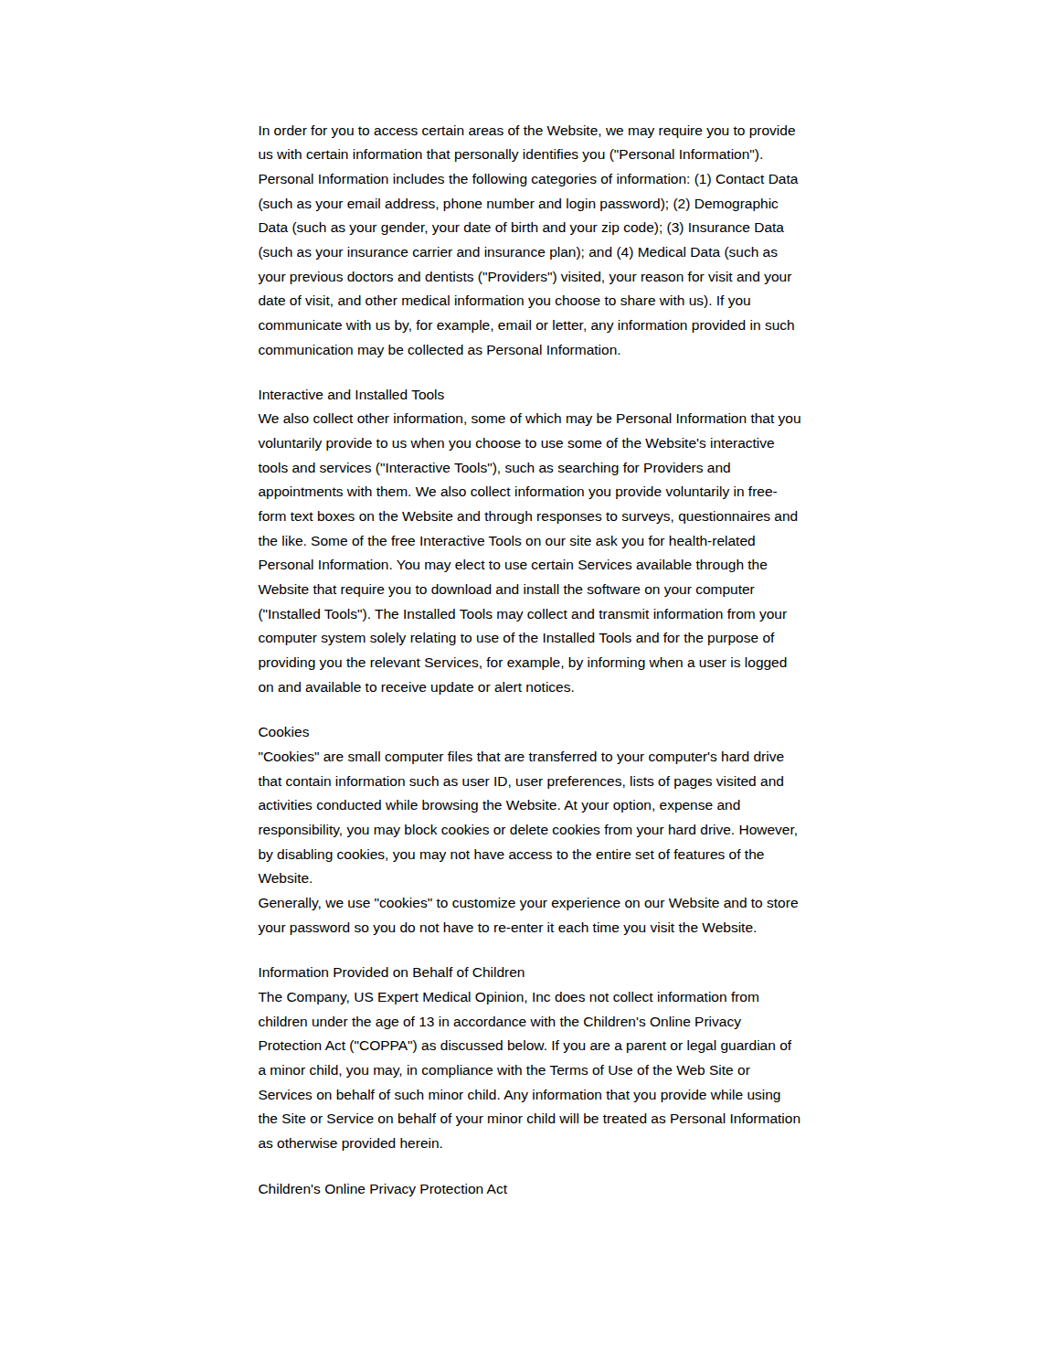In order for you to access certain areas of the Website, we may require you to provide us with certain information that personally identifies you ("Personal Information"). Personal Information includes the following categories of information: (1) Contact Data (such as your email address, phone number and login password); (2) Demographic Data (such as your gender, your date of birth and your zip code); (3) Insurance Data (such as your insurance carrier and insurance plan); and (4) Medical Data (such as your previous doctors and dentists ("Providers") visited, your reason for visit and your date of visit, and other medical information you choose to share with us). If you communicate with us by, for example, email or letter, any information provided in such communication may be collected as Personal Information.
Interactive and Installed Tools
We also collect other information, some of which may be Personal Information that you voluntarily provide to us when you choose to use some of the Website's interactive tools and services ("Interactive Tools"), such as searching for Providers and appointments with them. We also collect information you provide voluntarily in free-form text boxes on the Website and through responses to surveys, questionnaires and the like. Some of the free Interactive Tools on our site ask you for health-related Personal Information. You may elect to use certain Services available through the Website that require you to download and install the software on your computer ("Installed Tools"). The Installed Tools may collect and transmit information from your computer system solely relating to use of the Installed Tools and for the purpose of providing you the relevant Services, for example, by informing when a user is logged on and available to receive update or alert notices.
Cookies
"Cookies" are small computer files that are transferred to your computer's hard drive that contain information such as user ID, user preferences, lists of pages visited and activities conducted while browsing the Website. At your option, expense and responsibility, you may block cookies or delete cookies from your hard drive. However, by disabling cookies, you may not have access to the entire set of features of the Website.
Generally, we use "cookies" to customize your experience on our Website and to store your password so you do not have to re-enter it each time you visit the Website.
Information Provided on Behalf of Children
The Company, US Expert Medical Opinion, Inc does not collect information from children under the age of 13 in accordance with the Children's Online Privacy Protection Act ("COPPA") as discussed below. If you are a parent or legal guardian of a minor child, you may, in compliance with the Terms of Use of the Web Site or Services on behalf of such minor child. Any information that you provide while using the Site or Service on behalf of your minor child will be treated as Personal Information as otherwise provided herein.
Children's Online Privacy Protection Act